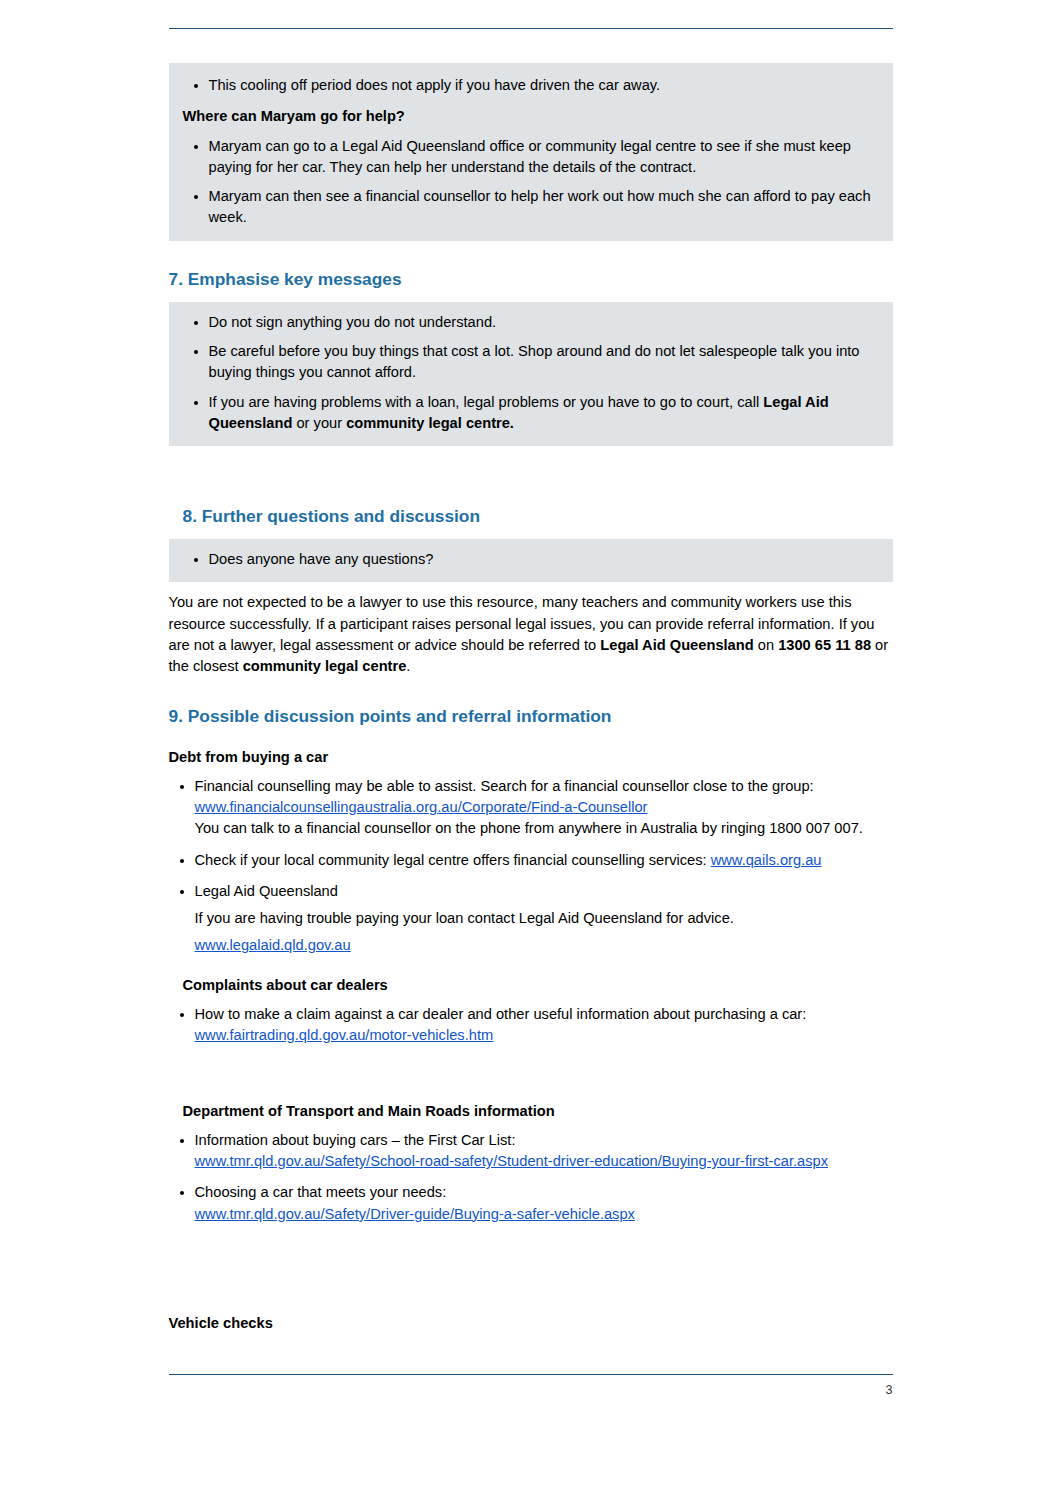This cooling off period does not apply if you have driven the car away.
Where can Maryam go for help?
Maryam can go to a Legal Aid Queensland office or community legal centre to see if she must keep paying for her car. They can help her understand the details of the contract.
Maryam can then see a financial counsellor to help her work out how much she can afford to pay each week.
7. Emphasise key messages
Do not sign anything you do not understand.
Be careful before you buy things that cost a lot. Shop around and do not let salespeople talk you into buying things you cannot afford.
If you are having problems with a loan, legal problems or you have to go to court, call Legal Aid Queensland or your community legal centre.
8. Further questions and discussion
Does anyone have any questions?
You are not expected to be a lawyer to use this resource, many teachers and community workers use this resource successfully. If a participant raises personal legal issues, you can provide referral information. If you are not a lawyer, legal assessment or advice should be referred to Legal Aid Queensland on 1300 65 11 88 or the closest community legal centre.
9. Possible discussion points and referral information
Debt from buying a car
Financial counselling may be able to assist. Search for a financial counsellor close to the group:
www.financialcounsellingaustralia.org.au/Corporate/Find-a-Counsellor
You can talk to a financial counsellor on the phone from anywhere in Australia by ringing 1800 007 007.
Check if your local community legal centre offers financial counselling services: www.qails.org.au
Legal Aid Queensland
If you are having trouble paying your loan contact Legal Aid Queensland for advice.
www.legalaid.qld.gov.au
Complaints about car dealers
How to make a claim against a car dealer and other useful information about purchasing a car:
www.fairtrading.qld.gov.au/motor-vehicles.htm
Department of Transport and Main Roads information
Information about buying cars – the First Car List:
www.tmr.qld.gov.au/Safety/School-road-safety/Student-driver-education/Buying-your-first-car.aspx
Choosing a car that meets your needs:
www.tmr.qld.gov.au/Safety/Driver-guide/Buying-a-safer-vehicle.aspx
Vehicle checks
3